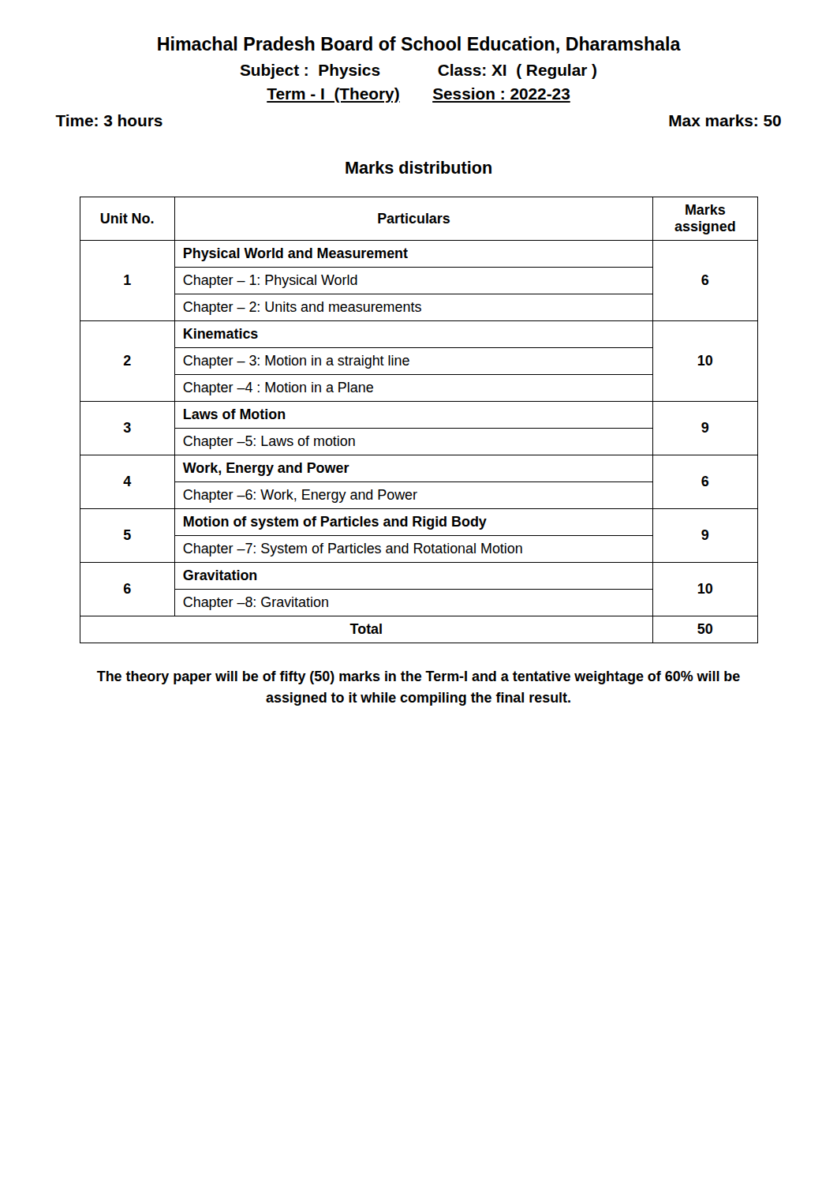Himachal Pradesh Board of School Education, Dharamshala
Subject : Physics Class: XI ( Regular )
Term - I (Theory) Session : 2022-23
Time: 3 hours Max marks: 50
Marks distribution
| Unit No. | Particulars | Marks assigned |
| --- | --- | --- |
| 1 | Physical World and Measurement | 6 |
| Chapter – 1: Physical World |
| Chapter – 2: Units and measurements |
| 2 | Kinematics | 10 |
| Chapter – 3: Motion in a straight line |
| Chapter –4 : Motion in a Plane |
| 3 | Laws of Motion | 9 |
| Chapter –5: Laws of motion |
| 4 | Work, Energy and Power | 6 |
| Chapter –6: Work, Energy and Power |
| 5 | Motion of system of Particles and Rigid Body | 9 |
| Chapter –7: System of Particles and Rotational Motion |
| 6 | Gravitation | 10 |
| Chapter –8: Gravitation |
| Total | 50 |
The theory paper will be of fifty (50) marks in the Term-I and a tentative weightage of 60% will be assigned to it while compiling the final result.